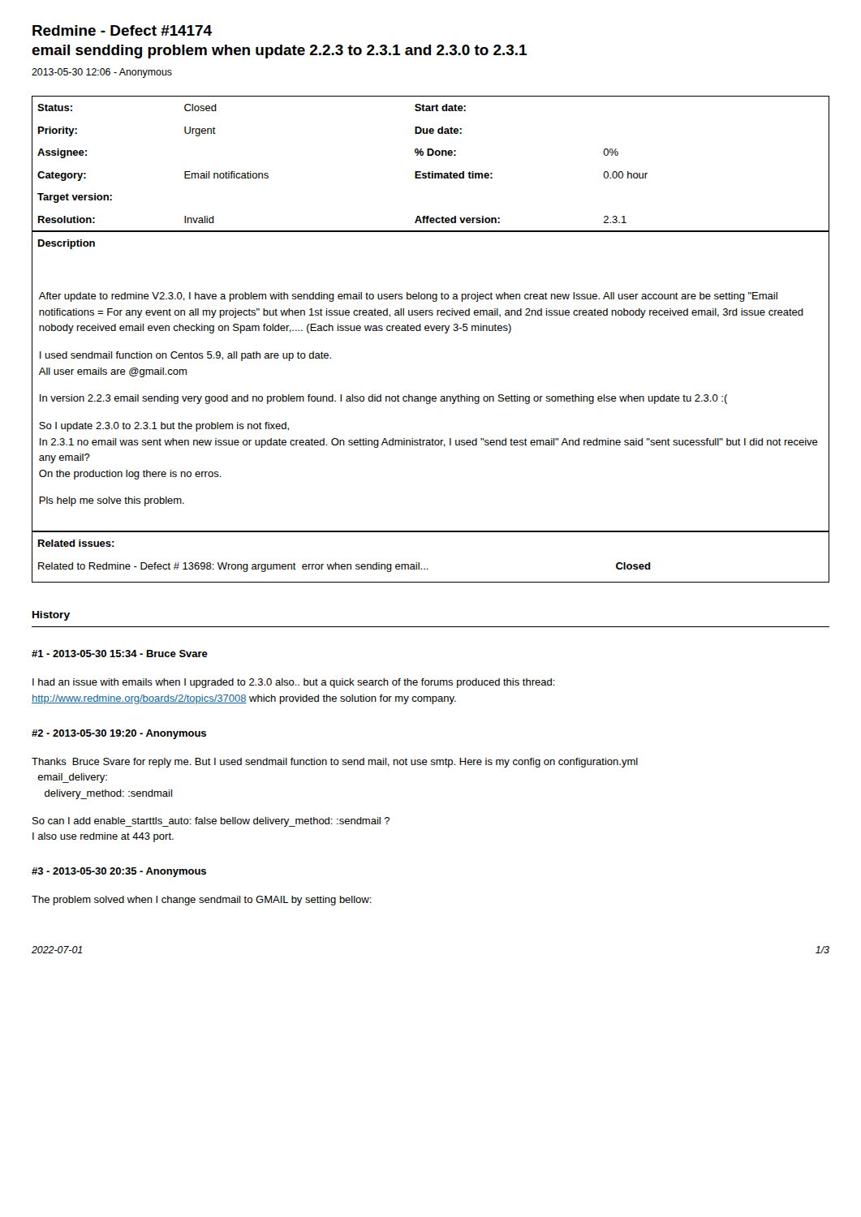Redmine - Defect #14174
email sendding problem when update 2.2.3 to 2.3.1 and 2.3.0 to 2.3.1
2013-05-30 12:06 - Anonymous
| Status: | Closed | Start date: | |
| Priority: | Urgent | Due date: | |
| Assignee: | | % Done: | 0% |
| Category: | Email notifications | Estimated time: | 0.00 hour |
| Target version: | | | |
| Resolution: | Invalid | Affected version: | 2.3.1 |
Description
After update to redmine V2.3.0, I have a problem with sendding email to users belong to a project when creat new Issue. All user account are be setting "Email notifications = For any event on all my projects" but when 1st issue created, all users recived email, and 2nd issue created nobody received email, 3rd issue created nobody received email even checking on Spam folder,.... (Each issue was created every 3-5 minutes)
I used sendmail function on Centos 5.9, all path are up to date.
All user emails are @gmail.com
In version 2.2.3 email sending very good and no problem found. I also did not change anything on Setting or something else when update tu 2.3.0 :(
So I update 2.3.0 to 2.3.1 but the problem is not fixed,
In 2.3.1 no email was sent when new issue or update created. On setting Administrator, I used "send test email" And redmine said "sent sucessfull" but I did not receive any email?
On the production log there is no erros.
Pls help me solve this problem.
Related issues:
Related to Redmine - Defect # 13698: Wrong argument error when sending email... Closed
History
#1 - 2013-05-30 15:34 - Bruce Svare
I had an issue with emails when I upgraded to 2.3.0 also.. but a quick search of the forums produced this thread:
http://www.redmine.org/boards/2/topics/37008 which provided the solution for my company.
#2 - 2013-05-30 19:20 - Anonymous
Thanks Bruce Svare for reply me. But I used sendmail function to send mail, not use smtp. Here is my config on configuration.yml
email_delivery:
delivery_method: :sendmail
So can I add enable_starttls_auto: false bellow delivery_method: :sendmail ?
I also use redmine at 443 port.
#3 - 2013-05-30 20:35 - Anonymous
The problem solved when I change sendmail to GMAIL by setting bellow:
2022-07-01 1/3